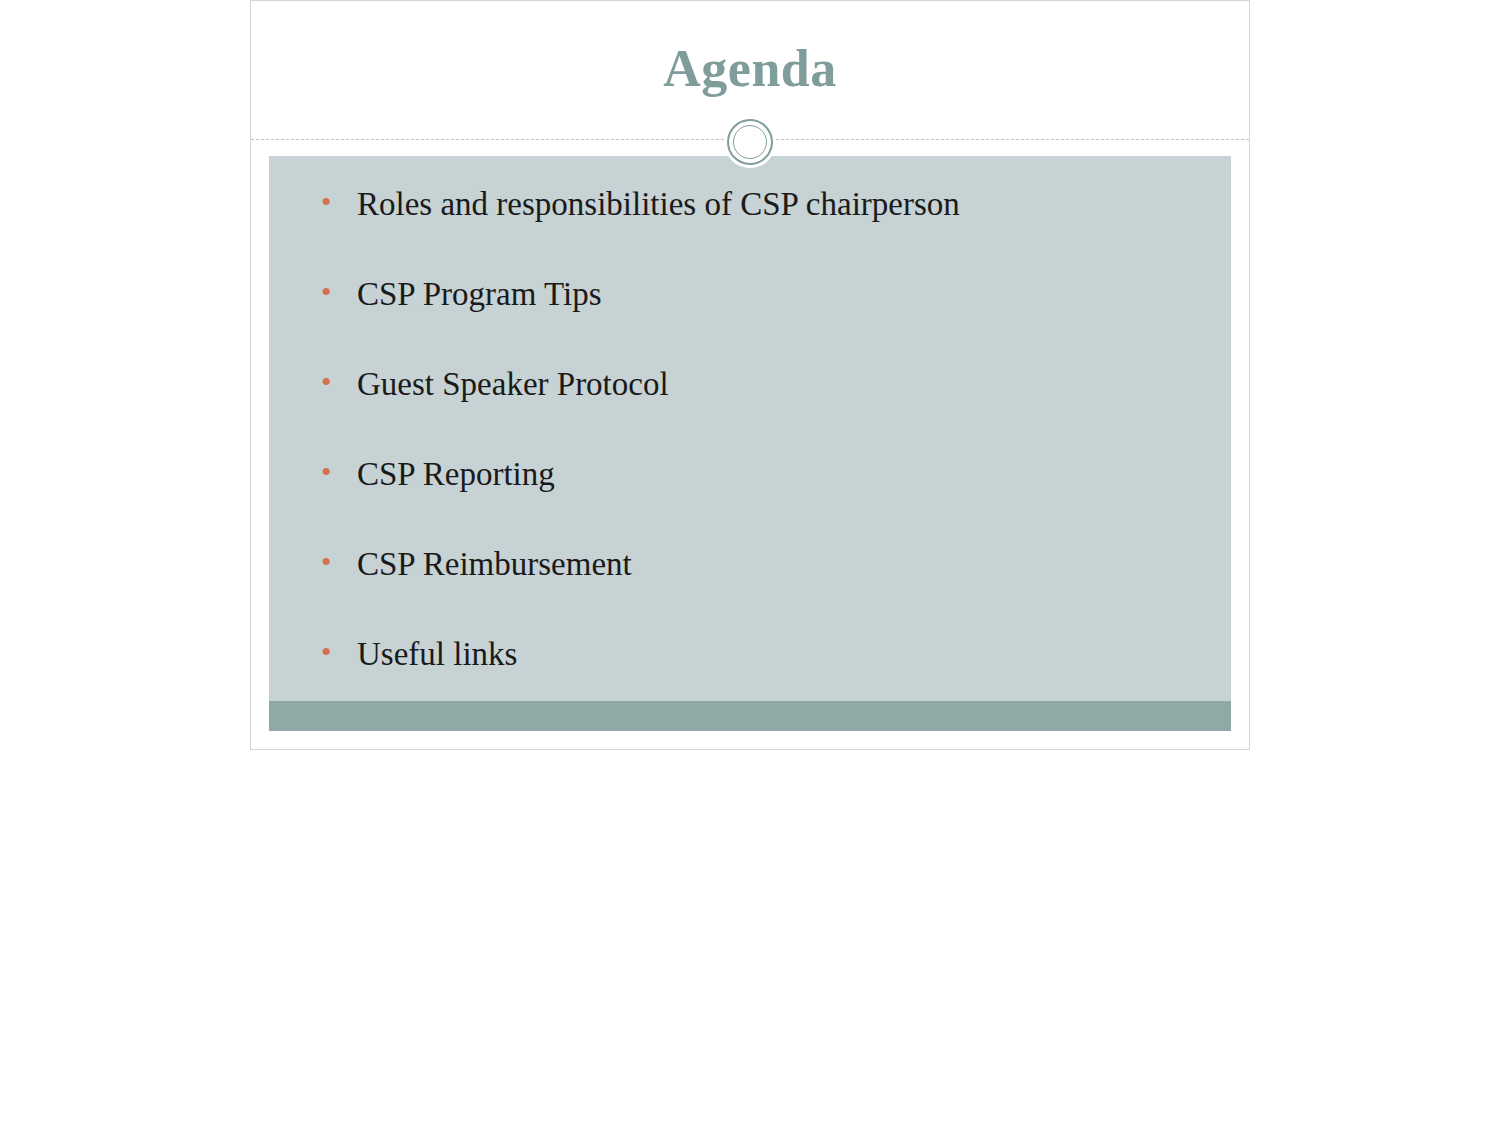Agenda
Roles and responsibilities of CSP chairperson
CSP Program Tips
Guest Speaker Protocol
CSP Reporting
CSP Reimbursement
Useful links